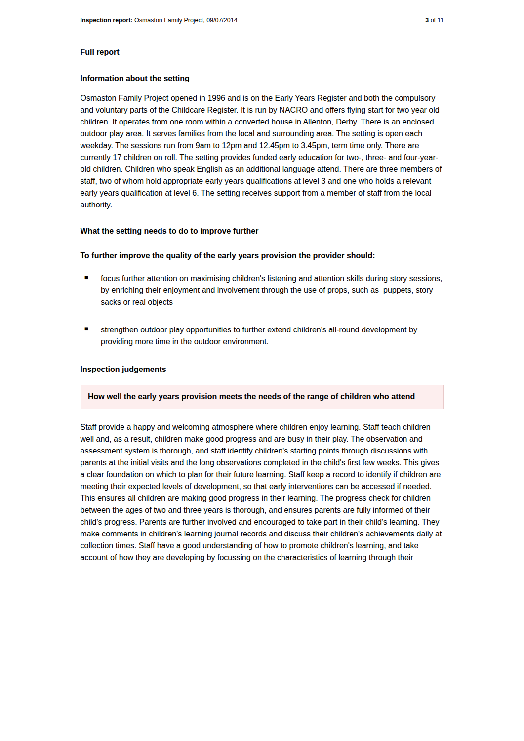Inspection report: Osmaston Family Project, 09/07/2014
3 of 11
Full report
Information about the setting
Osmaston Family Project opened in 1996 and is on the Early Years Register and both the compulsory and voluntary parts of the Childcare Register. It is run by NACRO and offers flying start for two year old children. It operates from one room within a converted house in Allenton, Derby. There is an enclosed outdoor play area. It serves families from the local and surrounding area. The setting is open each weekday. The sessions run from 9am to 12pm and 12.45pm to 3.45pm, term time only. There are currently 17 children on roll. The setting provides funded early education for two-, three- and four-year-old children. Children who speak English as an additional language attend. There are three members of staff, two of whom hold appropriate early years qualifications at level 3 and one who holds a relevant early years qualification at level 6. The setting receives support from a member of staff from the local authority.
What the setting needs to do to improve further
To further improve the quality of the early years provision the provider should:
focus further attention on maximising children's listening and attention skills during story sessions, by enriching their enjoyment and involvement through the use of props, such as puppets, story sacks or real objects
strengthen outdoor play opportunities to further extend children's all-round development by providing more time in the outdoor environment.
Inspection judgements
How well the early years provision meets the needs of the range of children who attend
Staff provide a happy and welcoming atmosphere where children enjoy learning. Staff teach children well and, as a result, children make good progress and are busy in their play. The observation and assessment system is thorough, and staff identify children's starting points through discussions with parents at the initial visits and the long observations completed in the child's first few weeks. This gives a clear foundation on which to plan for their future learning. Staff keep a record to identify if children are meeting their expected levels of development, so that early interventions can be accessed if needed. This ensures all children are making good progress in their learning. The progress check for children between the ages of two and three years is thorough, and ensures parents are fully informed of their child's progress. Parents are further involved and encouraged to take part in their child's learning. They make comments in children's learning journal records and discuss their children's achievements daily at collection times. Staff have a good understanding of how to promote children's learning, and take account of how they are developing by focussing on the characteristics of learning through their